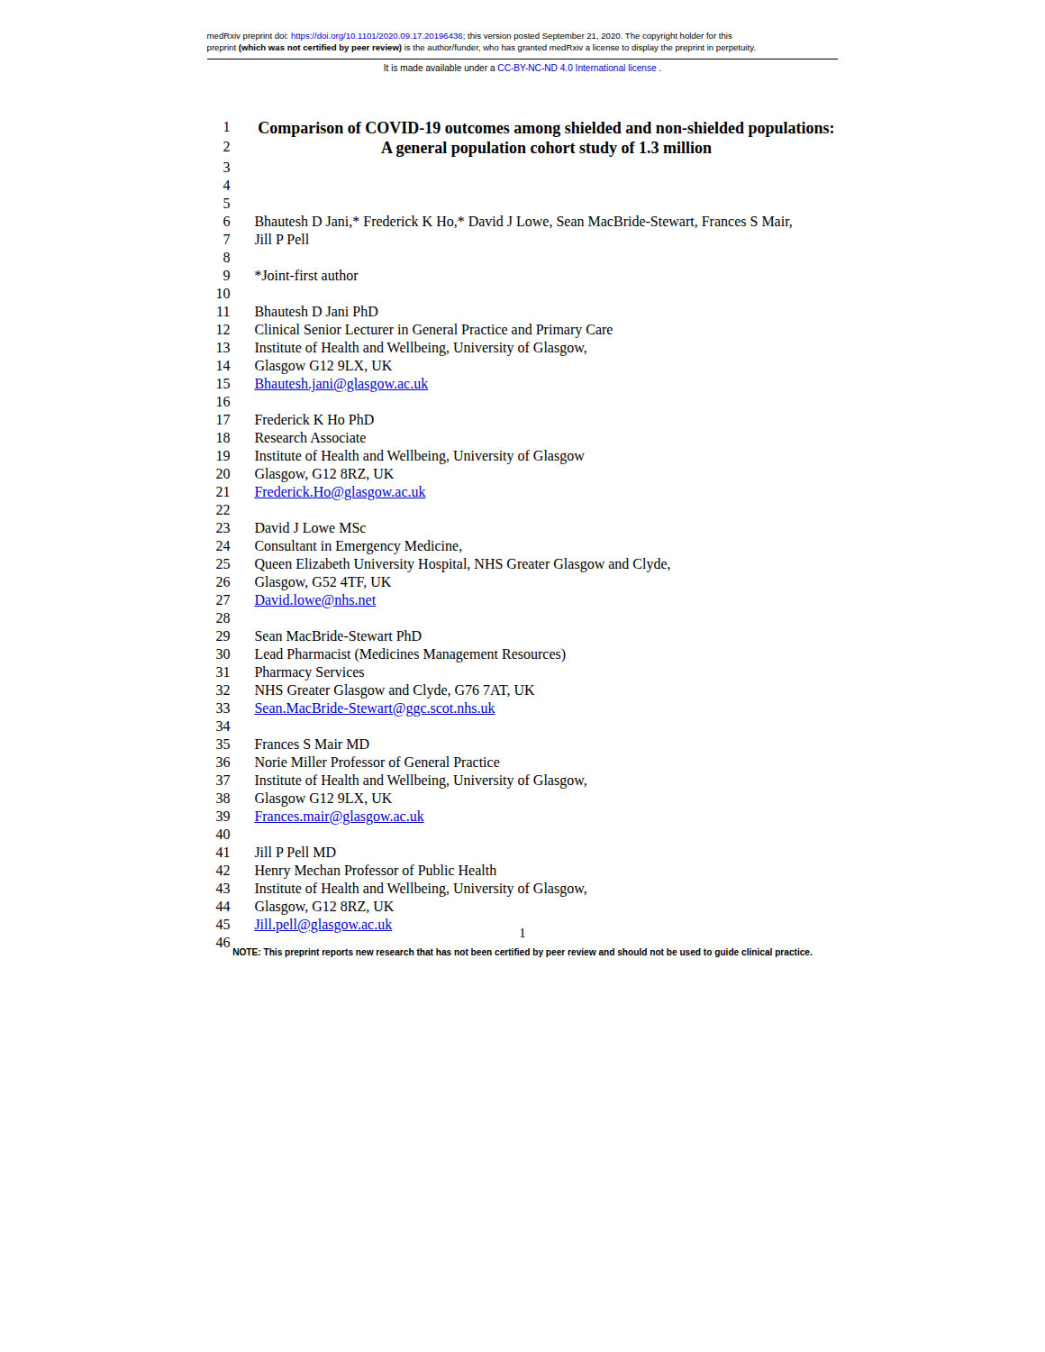medRxiv preprint doi: https://doi.org/10.1101/2020.09.17.20196436; this version posted September 21, 2020. The copyright holder for this
preprint (which was not certified by peer review) is the author/funder, who has granted medRxiv a license to display the preprint in perpetuity.
It is made available under a CC-BY-NC-ND 4.0 International license .
1
Comparison of COVID-19 outcomes among shielded and non-shielded populations:
2
A general population cohort study of 1.3 million
3
4
5
6
Bhautesh D Jani,* Frederick K Ho,* David J Lowe, Sean MacBride-Stewart, Frances S Mair,
7
Jill P Pell
8
9
*Joint-first author
10
11
Bhautesh D Jani PhD
12
Clinical Senior Lecturer in General Practice and Primary Care
13
Institute of Health and Wellbeing, University of Glasgow,
14
Glasgow G12 9LX, UK
15
Bhautesh.jani@glasgow.ac.uk
16
17
Frederick K Ho PhD
18
Research Associate
19
Institute of Health and Wellbeing, University of Glasgow
20
Glasgow, G12 8RZ, UK
21
Frederick.Ho@glasgow.ac.uk
22
23
David J Lowe MSc
24
Consultant in Emergency Medicine,
25
Queen Elizabeth University Hospital, NHS Greater Glasgow and Clyde,
26
Glasgow, G52 4TF, UK
27
David.lowe@nhs.net
28
29
Sean MacBride-Stewart PhD
30
Lead Pharmacist (Medicines Management Resources)
31
Pharmacy Services
32
NHS Greater Glasgow and Clyde, G76 7AT, UK
33
Sean.MacBride-Stewart@ggc.scot.nhs.uk
34
35
Frances S Mair MD
36
Norie Miller Professor of General Practice
37
Institute of Health and Wellbeing, University of Glasgow,
38
Glasgow G12 9LX, UK
39
Frances.mair@glasgow.ac.uk
40
41
Jill P Pell MD
42
Henry Mechan Professor of Public Health
43
Institute of Health and Wellbeing, University of Glasgow,
44
Glasgow, G12 8RZ, UK
45
Jill.pell@glasgow.ac.uk
46
1
NOTE: This preprint reports new research that has not been certified by peer review and should not be used to guide clinical practice.